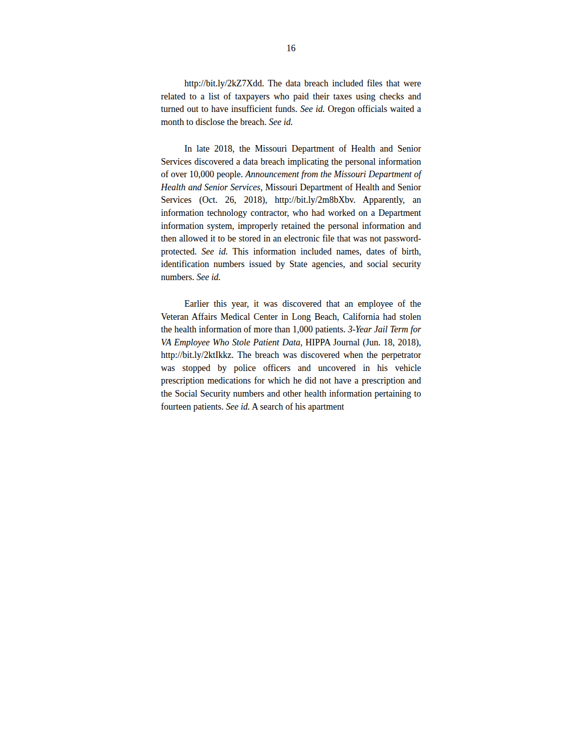16
http://bit.ly/2kZ7Xdd. The data breach included files that were related to a list of taxpayers who paid their taxes using checks and turned out to have insufficient funds. See id. Oregon officials waited a month to disclose the breach. See id.
In late 2018, the Missouri Department of Health and Senior Services discovered a data breach implicating the personal information of over 10,000 people. Announcement from the Missouri Department of Health and Senior Services, Missouri Department of Health and Senior Services (Oct. 26, 2018), http://bit.ly/2m8bXbv. Apparently, an information technology contractor, who had worked on a Department information system, improperly retained the personal information and then allowed it to be stored in an electronic file that was not password-protected. See id. This information included names, dates of birth, identification numbers issued by State agencies, and social security numbers. See id.
Earlier this year, it was discovered that an employee of the Veteran Affairs Medical Center in Long Beach, California had stolen the health information of more than 1,000 patients. 3-Year Jail Term for VA Employee Who Stole Patient Data, HIPPA Journal (Jun. 18, 2018), http://bit.ly/2ktIkkz. The breach was discovered when the perpetrator was stopped by police officers and uncovered in his vehicle prescription medications for which he did not have a prescription and the Social Security numbers and other health information pertaining to fourteen patients. See id. A search of his apartment